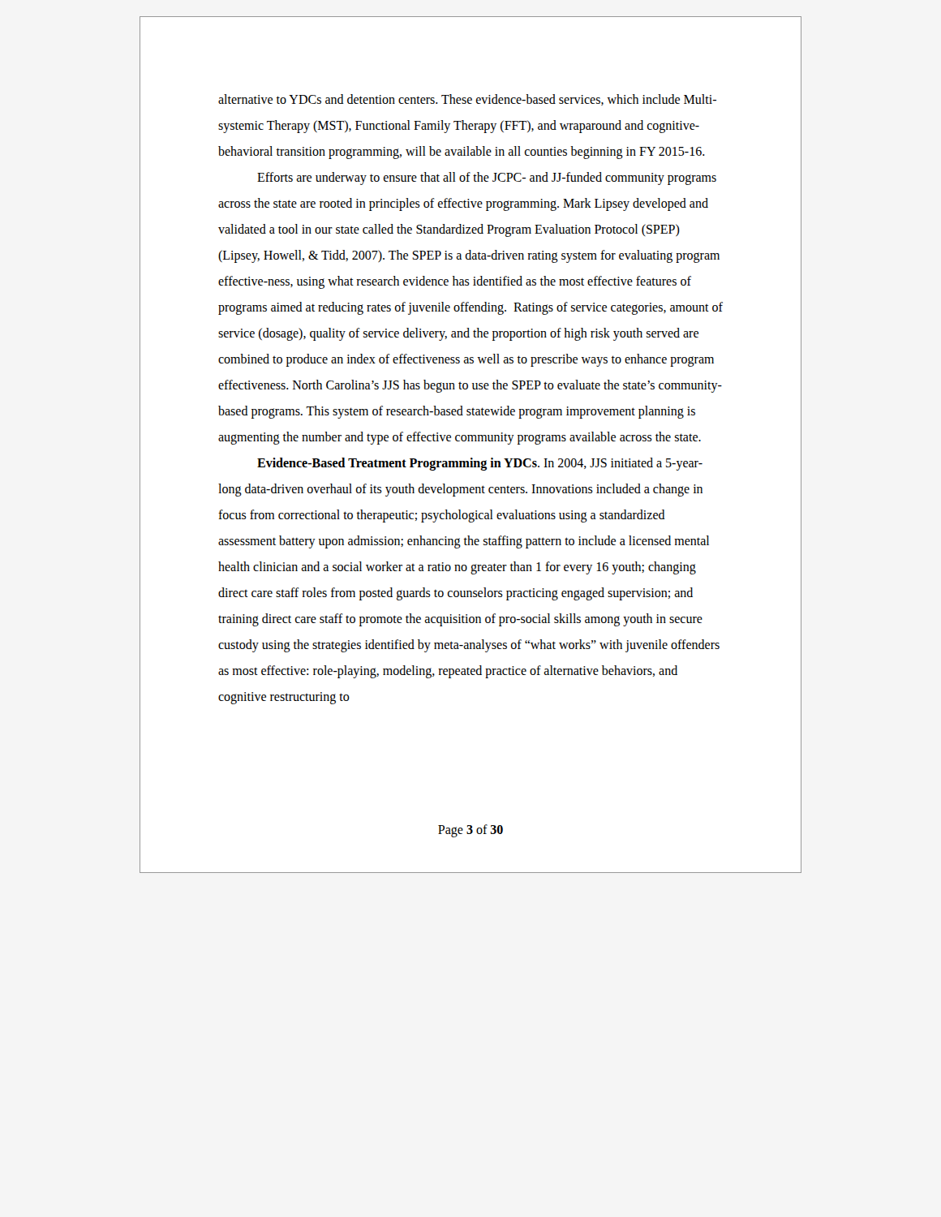alternative to YDCs and detention centers. These evidence-based services, which include Multi-systemic Therapy (MST), Functional Family Therapy (FFT), and wraparound and cognitive-behavioral transition programming, will be available in all counties beginning in FY 2015-16.
Efforts are underway to ensure that all of the JCPC- and JJ-funded community programs across the state are rooted in principles of effective programming. Mark Lipsey developed and validated a tool in our state called the Standardized Program Evaluation Protocol (SPEP) (Lipsey, Howell, & Tidd, 2007). The SPEP is a data-driven rating system for evaluating program effective-ness, using what research evidence has identified as the most effective features of programs aimed at reducing rates of juvenile offending. Ratings of service categories, amount of service (dosage), quality of service delivery, and the proportion of high risk youth served are combined to produce an index of effectiveness as well as to prescribe ways to enhance program effectiveness. North Carolina’s JJS has begun to use the SPEP to evaluate the state’s community-based programs. This system of research-based statewide program improvement planning is augmenting the number and type of effective community programs available across the state.
Evidence-Based Treatment Programming in YDCs. In 2004, JJS initiated a 5-year-long data-driven overhaul of its youth development centers. Innovations included a change in focus from correctional to therapeutic; psychological evaluations using a standardized assessment battery upon admission; enhancing the staffing pattern to include a licensed mental health clinician and a social worker at a ratio no greater than 1 for every 16 youth; changing direct care staff roles from posted guards to counselors practicing engaged supervision; and training direct care staff to promote the acquisition of pro-social skills among youth in secure custody using the strategies identified by meta-analyses of “what works” with juvenile offenders as most effective: role-playing, modeling, repeated practice of alternative behaviors, and cognitive restructuring to
Page 3 of 30